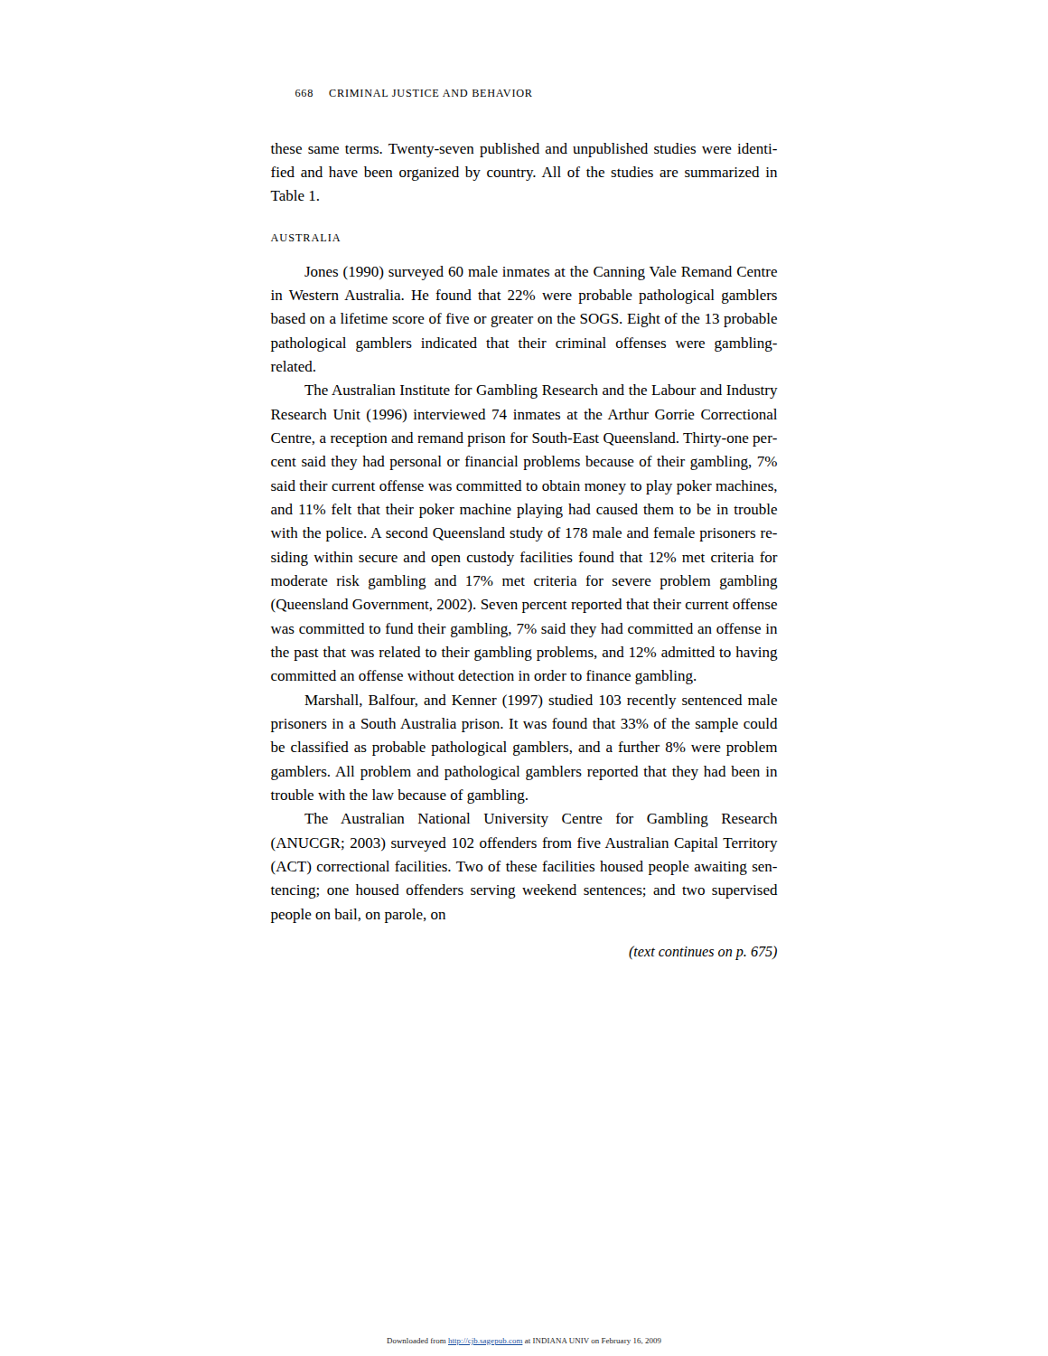668 Criminal Justice and Behavior
these same terms. Twenty-seven published and unpublished studies were identified and have been organized by country. All of the studies are summarized in Table 1.
Australia
Jones (1990) surveyed 60 male inmates at the Canning Vale Remand Centre in Western Australia. He found that 22% were probable pathological gamblers based on a lifetime score of five or greater on the SOGS. Eight of the 13 probable pathological gamblers indicated that their criminal offenses were gambling-related.
The Australian Institute for Gambling Research and the Labour and Industry Research Unit (1996) interviewed 74 inmates at the Arthur Gorrie Correctional Centre, a reception and remand prison for South-East Queensland. Thirty-one percent said they had personal or financial problems because of their gambling, 7% said their current offense was committed to obtain money to play poker machines, and 11% felt that their poker machine playing had caused them to be in trouble with the police. A second Queensland study of 178 male and female prisoners residing within secure and open custody facilities found that 12% met criteria for moderate risk gambling and 17% met criteria for severe problem gambling (Queensland Government, 2002). Seven percent reported that their current offense was committed to fund their gambling, 7% said they had committed an offense in the past that was related to their gambling problems, and 12% admitted to having committed an offense without detection in order to finance gambling.
Marshall, Balfour, and Kenner (1997) studied 103 recently sentenced male prisoners in a South Australia prison. It was found that 33% of the sample could be classified as probable pathological gamblers, and a further 8% were problem gamblers. All problem and pathological gamblers reported that they had been in trouble with the law because of gambling.
The Australian National University Centre for Gambling Research (ANUCGR; 2003) surveyed 102 offenders from five Australian Capital Territory (ACT) correctional facilities. Two of these facilities housed people awaiting sentencing; one housed offenders serving weekend sentences; and two supervised people on bail, on parole, on
(text continues on p. 675)
Downloaded from http://cjb.sagepub.com at INDIANA UNIV on February 16, 2009